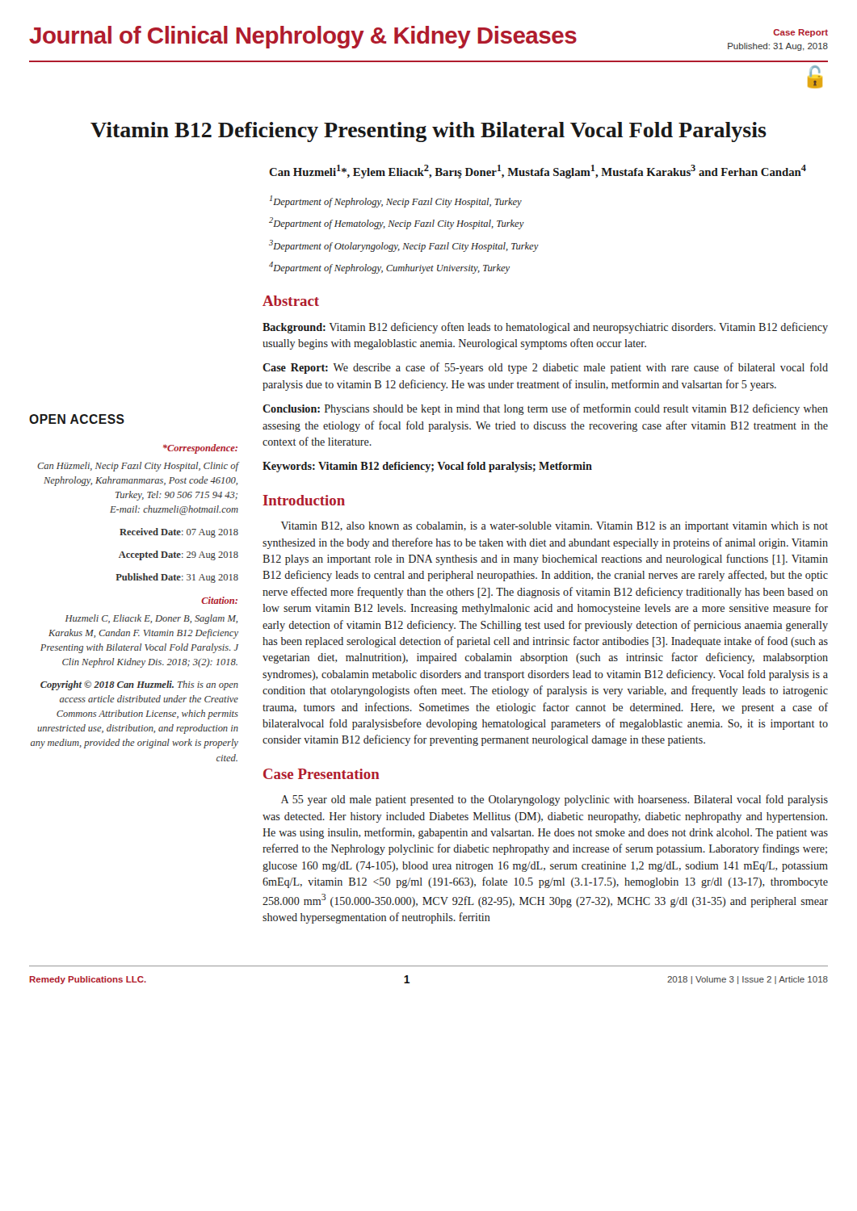Journal of Clinical Nephrology & Kidney Diseases
Case Report
Published: 31 Aug, 2018
🔓
Vitamin B12 Deficiency Presenting with Bilateral Vocal Fold Paralysis
Can Huzmeli1*, Eylem Eliacık2, Barış Doner1, Mustafa Saglam1, Mustafa Karakus3 and Ferhan Candan4
1Department of Nephrology, Necip Fazıl City Hospital, Turkey
2Department of Hematology, Necip Fazıl City Hospital, Turkey
3Department of Otolaryngology, Necip Fazıl City Hospital, Turkey
4Department of Nephrology, Cumhuriyet University, Turkey
OPEN ACCESS
*Correspondence: Can Hüzmeli, Necip Fazıl City Hospital, Clinic of Nephrology, Kahramanmaras, Post code 46100, Turkey, Tel: 90 506 715 94 43;
E-mail: chuzmeli@hotmail.com
Received Date: 07 Aug 2018
Accepted Date: 29 Aug 2018
Published Date: 31 Aug 2018
Citation: Huzmeli C, Eliacık E, Doner B, Saglam M, Karakus M, Candan F. Vitamin B12 Deficiency Presenting with Bilateral Vocal Fold Paralysis. J Clin Nephrol Kidney Dis. 2018; 3(2): 1018.
Copyright © 2018 Can Huzmeli. This is an open access article distributed under the Creative Commons Attribution License, which permits unrestricted use, distribution, and reproduction in any medium, provided the original work is properly cited.
Abstract
Background: Vitamin B12 deficiency often leads to hematological and neuropsychiatric disorders. Vitamin B12 deficiency usually begins with megaloblastic anemia. Neurological symptoms often occur later.
Case Report: We describe a case of 55-years old type 2 diabetic male patient with rare cause of bilateral vocal fold paralysis due to vitamin B 12 deficiency. He was under treatment of insulin, metformin and valsartan for 5 years.
Conclusion: Physcians should be kept in mind that long term use of metformin could result vitamin B12 deficiency when assesing the etiology of focal fold paralysis. We tried to discuss the recovering case after vitamin B12 treatment in the context of the literature.
Keywords: Vitamin B12 deficiency; Vocal fold paralysis; Metformin
Introduction
Vitamin B12, also known as cobalamin, is a water-soluble vitamin. Vitamin B12 is an important vitamin which is not synthesized in the body and therefore has to be taken with diet and abundant especially in proteins of animal origin. Vitamin B12 plays an important role in DNA synthesis and in many biochemical reactions and neurological functions [1]. Vitamin B12 deficiency leads to central and peripheral neuropathies. In addition, the cranial nerves are rarely affected, but the optic nerve effected more frequently than the others [2]. The diagnosis of vitamin B12 deficiency traditionally has been based on low serum vitamin B12 levels. Increasing methylmalonic acid and homocysteine levels are a more sensitive measure for early detection of vitamin B12 deficiency. The Schilling test used for previously detection of pernicious anaemia generally has been replaced serological detection of parietal cell and intrinsic factor antibodies [3]. Inadequate intake of food (such as vegetarian diet, malnutrition), impaired cobalamin absorption (such as intrinsic factor deficiency, malabsorption syndromes), cobalamin metabolic disorders and transport disorders lead to vitamin B12 deficiency. Vocal fold paralysis is a condition that otolaryngologists often meet. The etiology of paralysis is very variable, and frequently leads to iatrogenic trauma, tumors and infections. Sometimes the etiologic factor cannot be determined. Here, we present a case of bilateralvocal fold paralysisbefore devoloping hematological parameters of megaloblastic anemia. So, it is important to consider vitamin B12 deficiency for preventing permanent neurological damage in these patients.
Case Presentation
A 55 year old male patient presented to the Otolaryngology polyclinic with hoarseness. Bilateral vocal fold paralysis was detected. Her history included Diabetes Mellitus (DM), diabetic neuropathy, diabetic nephropathy and hypertension. He was using insulin, metformin, gabapentin and valsartan. He does not smoke and does not drink alcohol. The patient was referred to the Nephrology polyclinic for diabetic nephropathy and increase of serum potassium. Laboratory findings were; glucose 160 mg/dL (74-105), blood urea nitrogen 16 mg/dL, serum creatinine 1,2 mg/dL, sodium 141 mEq/L, potassium 6mEq/L, vitamin B12 <50 pg/ml (191-663), folate 10.5 pg/ml (3.1-17.5), hemoglobin 13 gr/dl (13-17), thrombocyte 258.000 mm3 (150.000-350.000), MCV 92fL (82-95), MCH 30pg (27-32), MCHC 33 g/dl (31-35) and peripheral smear showed hypersegmentation of neutrophils. ferritin
Remedy Publications LLC.
1
2018 | Volume 3 | Issue 2 | Article 1018